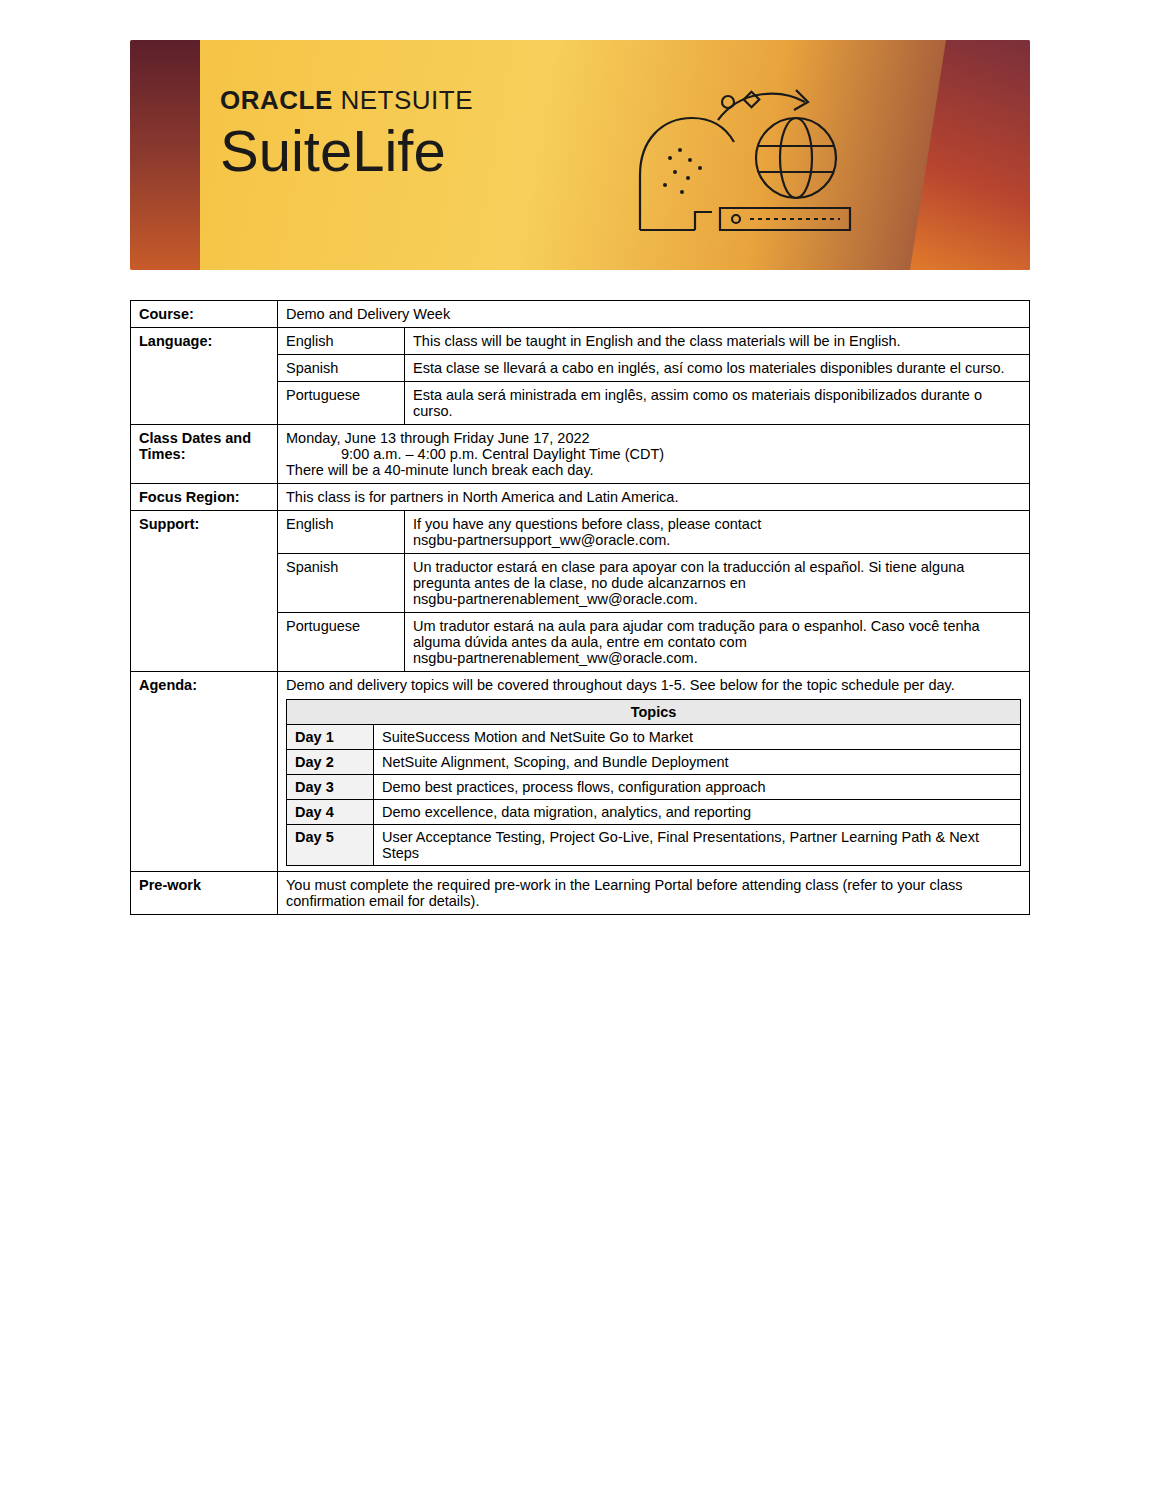ORACLE NETSUITE
SuiteLife
| Course: | Demo and Delivery Week |
| Language: | English | This class will be taught in English and the class materials will be in English. |
| Spanish | Esta clase se llevará a cabo en inglés, así como los materiales disponibles durante el curso. |
| Portuguese | Esta aula será ministrada em inglês, assim como os materiais disponibilizados durante o curso. |
| Class Dates and Times: | Monday, June 13 through Friday June 17, 2022 9:00 a.m. – 4:00 p.m. Central Daylight Time (CDT) There will be a 40-minute lunch break each day. |
| Focus Region: | This class is for partners in North America and Latin America. |
| Support: | English | If you have any questions before class, please contact nsgbu-partnersupport_ww@oracle.com . |
| Spanish | Un traductor estará en clase para apoyar con la traducción al español. Si tiene alguna pregunta antes de la clase, no dude alcanzarnos en nsgbu-partnerenablement_ww@oracle.com . |
| Portuguese | Um tradutor estará na aula para ajudar com tradução para o espanhol. Caso você tenha alguma dúvida antes da aula, entre em contato com nsgbu-partnerenablement_ww@oracle.com . |
| Agenda: | Demo and delivery topics will be covered throughout days 1-5. See below for the topic schedule per day. / Topics / / --- / / Day 1 / SuiteSuccess Motion and NetSuite Go to Market / / Day 2 / NetSuite Alignment, Scoping, and Bundle Deployment / / Day 3 / Demo best practices, process flows, configuration approach / / Day 4 / Demo excellence, data migration, analytics, and reporting / / Day 5 / User Acceptance Testing, Project Go-Live, Final Presentations, Partner Learning Path & Next Steps / |
| Pre-work | You must complete the required pre-work in the Learning Portal before attending class (refer to your class confirmation email for details). |